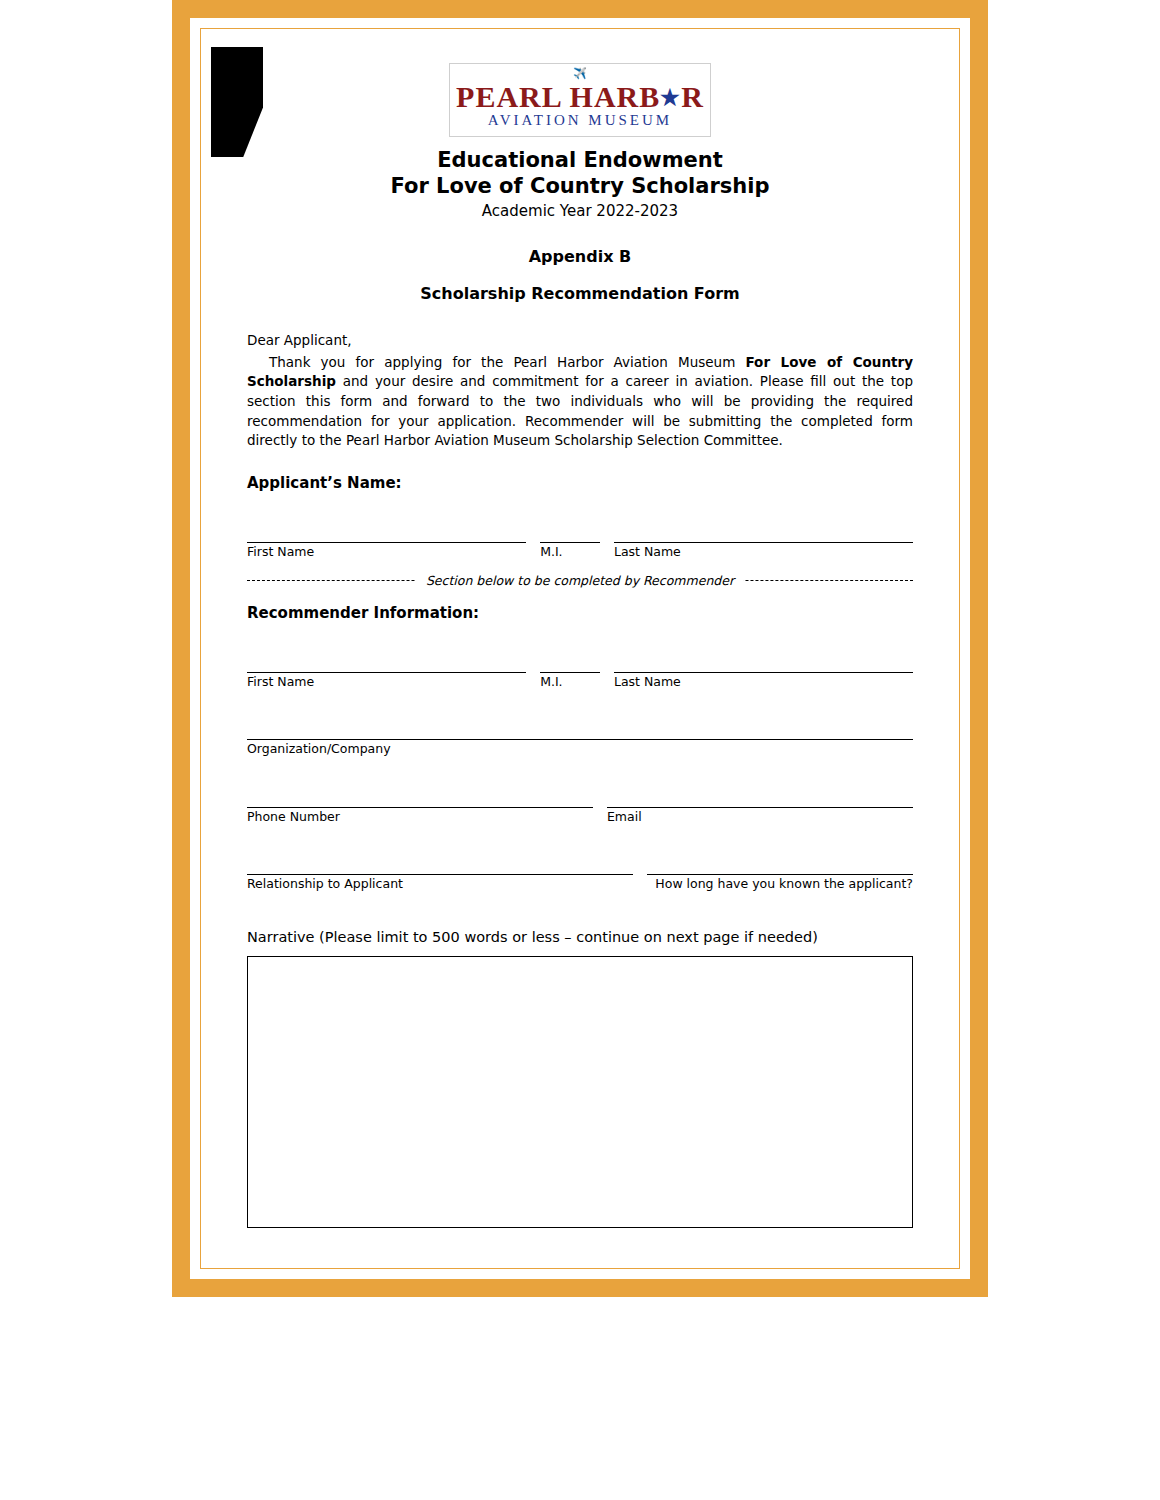✈️
PEARL HARB★R
AVIATION MUSEUM
Educational Endowment For Love of Country Scholarship
Academic Year 2022-2023
Appendix B
Scholarship Recommendation Form
Dear Applicant,
Thank you for applying for the Pearl Harbor Aviation Museum For Love of Country Scholarship and your desire and commitment for a career in aviation. Please fill out the top section this form and forward to the two individuals who will be providing the required recommendation for your application. Recommender will be submitting the completed form directly to the Pearl Harbor Aviation Museum Scholarship Selection Committee.
Applicant’s Name:
| First Name | | M.I. | | Last Name |
Section below to be completed by Recommender
Recommender Information:
| First Name | | M.I. | | Last Name |
| Organization/Company |
| Phone Number | | Email |
| Relationship to Applicant | | How long have you known the applicant? |
Narrative (Please limit to 500 words or less – continue on next page if needed)